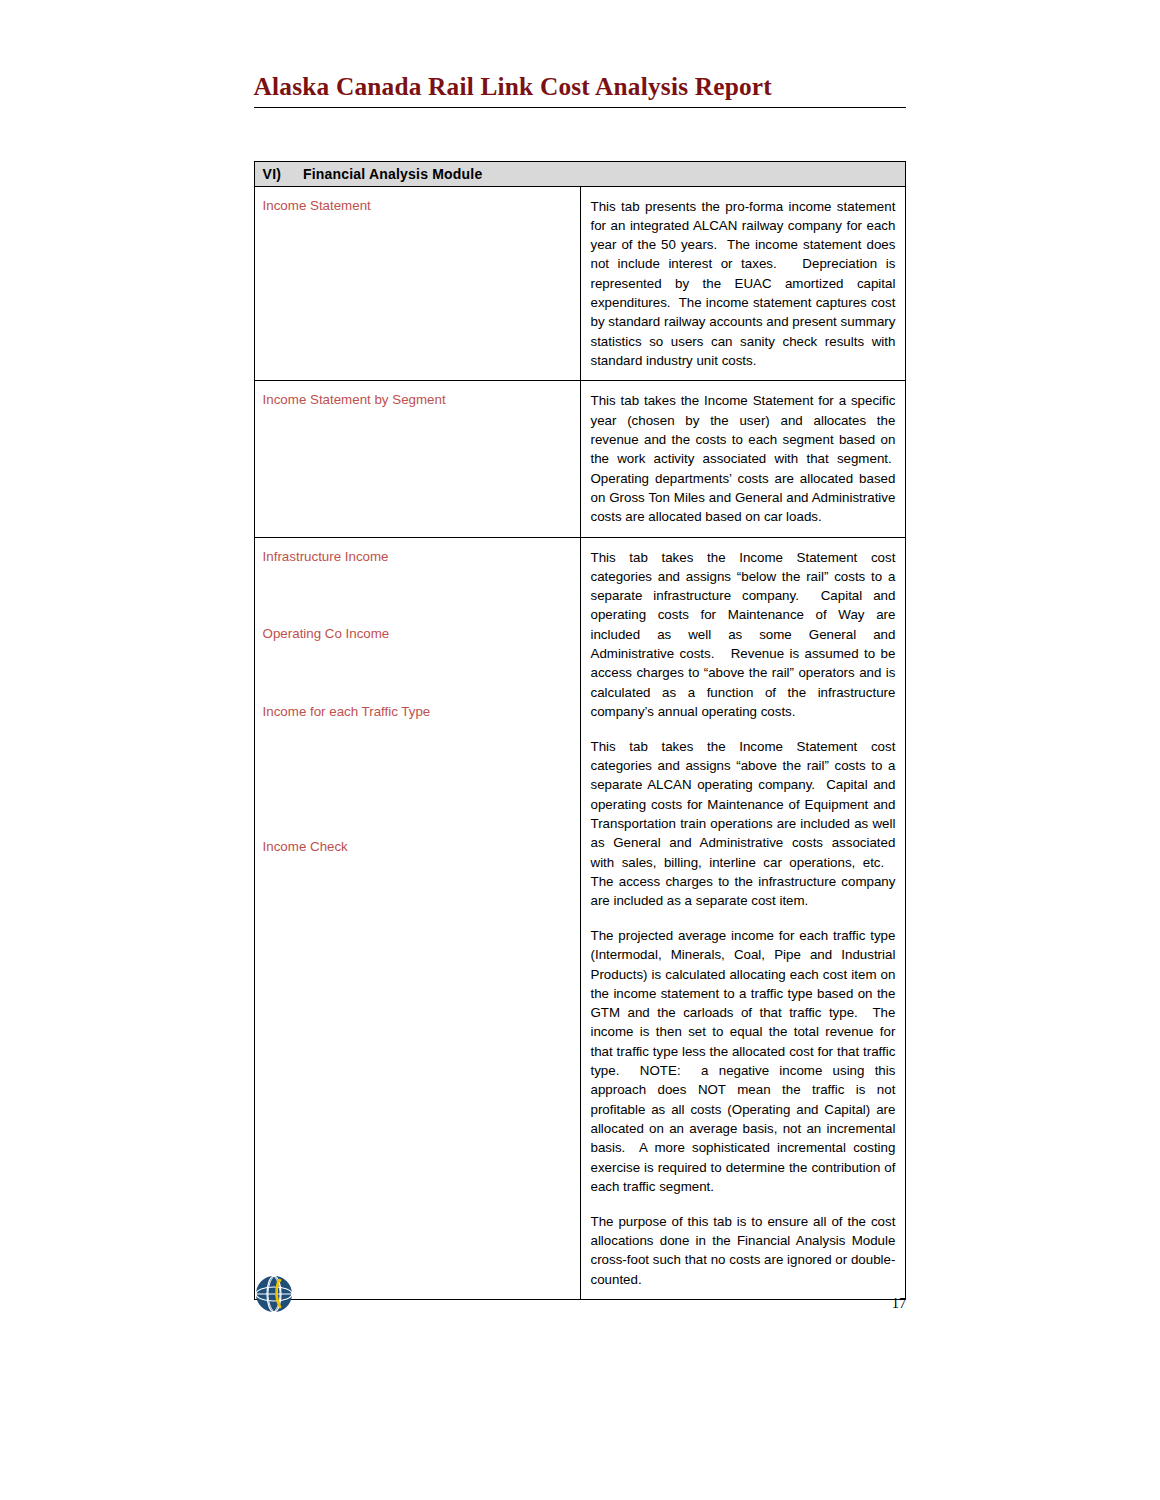Alaska Canada Rail Link Cost Analysis Report
| VI) Financial Analysis Module |
| --- |
| Income Statement | This tab presents the pro-forma income statement for an integrated ALCAN railway company for each year of the 50 years. The income statement does not include interest or taxes. Depreciation is represented by the EUAC amortized capital expenditures. The income statement captures cost by standard railway accounts and present summary statistics so users can sanity check results with standard industry unit costs. |
| Income Statement by Segment | This tab takes the Income Statement for a specific year (chosen by the user) and allocates the revenue and the costs to each segment based on the work activity associated with that segment. Operating departments’ costs are allocated based on Gross Ton Miles and General and Administrative costs are allocated based on car loads. |
| Infrastructure Income Operating Co Income Income for each Traffic Type Income Check | This tab takes the Income Statement cost categories and assigns “below the rail” costs to a separate infrastructure company. Capital and operating costs for Maintenance of Way are included as well as some General and Administrative costs. Revenue is assumed to be access charges to “above the rail” operators and is calculated as a function of the infrastructure company’s annual operating costs. This tab takes the Income Statement cost categories and assigns “above the rail” costs to a separate ALCAN operating company. Capital and operating costs for Maintenance of Equipment and Transportation train operations are included as well as General and Administrative costs associated with sales, billing, interline car operations, etc. The access charges to the infrastructure company are included as a separate cost item. The projected average income for each traffic type (Intermodal, Minerals, Coal, Pipe and Industrial Products) is calculated allocating each cost item on the income statement to a traffic type based on the GTM and the carloads of that traffic type. The income is then set to equal the total revenue for that traffic type less the allocated cost for that traffic type. NOTE: a negative income using this approach does NOT mean the traffic is not profitable as all costs (Operating and Capital) are allocated on an average basis, not an incremental basis. A more sophisticated incremental costing exercise is required to determine the contribution of each traffic segment. The purpose of this tab is to ensure all of the cost allocations done in the Financial Analysis Module cross-foot such that no costs are ignored or double-counted. |
17